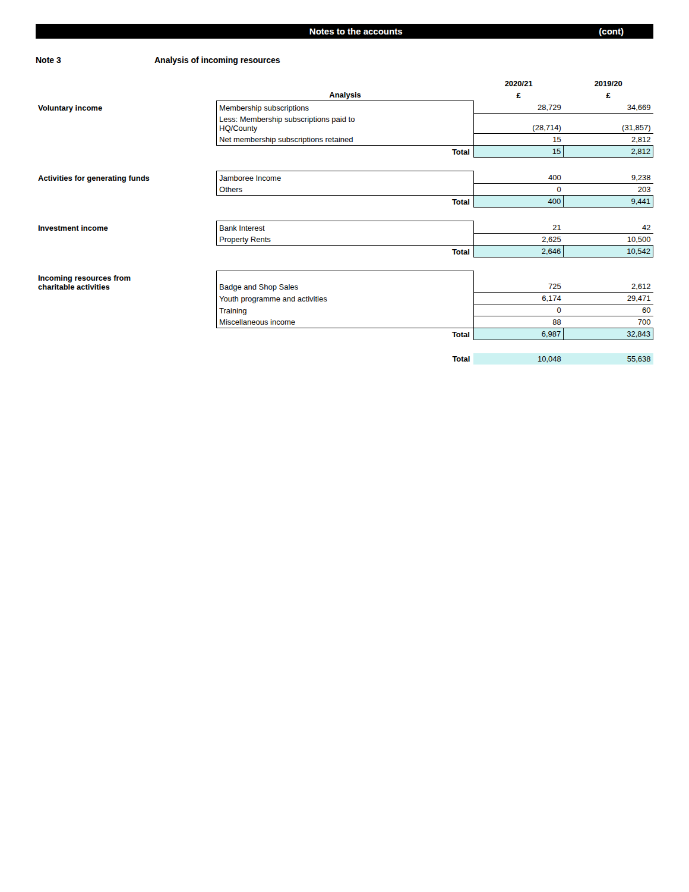Notes to the accounts (cont)
Note 3 Analysis of incoming resources
| | | 2020/21 | 2019/20 |
| | Analysis | £ | £ |
| Voluntary income | Membership subscriptions | 28,729 | 34,669 |
| | Less: Membership subscriptions paid to HQ/County | (28,714) | (31,857) |
| | Net membership subscriptions retained | 15 | 2,812 |
| | Total | 15 | 2,812 |
| Activities for generating funds | Jamboree Income | 400 | 9,238 |
| | Others | 0 | 203 |
| | Total | 400 | 9,441 |
| Investment income | Bank Interest | 21 | 42 |
| | Property Rents | 2,625 | 10,500 |
| | Total | 2,646 | 10,542 |
| Incoming resources from charitable activities | Badge and Shop Sales | 725 | 2,612 |
| | Youth programme and activities | 6,174 | 29,471 |
| | Training | 0 | 60 |
| | Miscellaneous income | 88 | 700 |
| | Total | 6,987 | 32,843 |
| | Total | 10,048 | 55,638 |